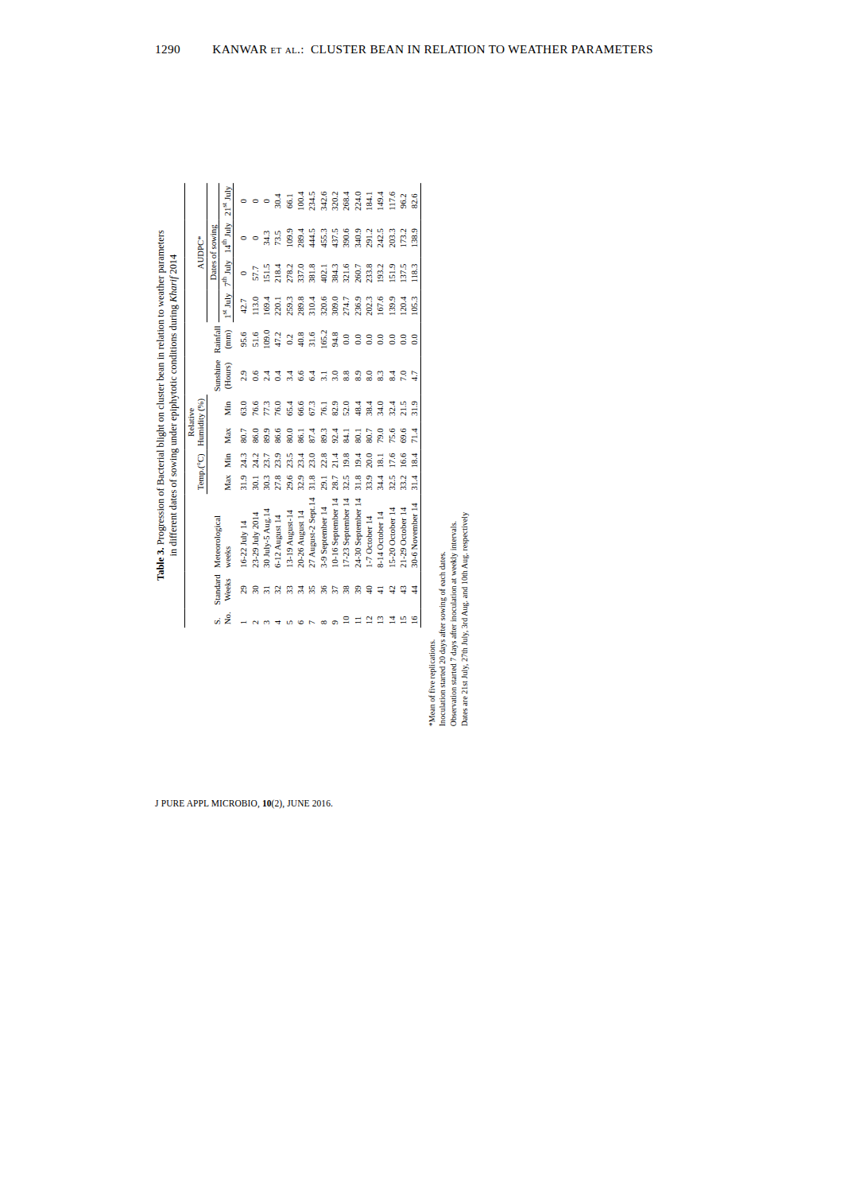1290 KANWAR et al.: CLUSTER BEAN IN RELATION TO WEATHER PARAMETERS
Table 3. Progression of Bacterial blight on cluster bean in relation to weather parameters
in different dates of sowing under epiphytotic conditions during Kharif 2014
| S. No. | Standard Weeks | Meteorological weeks | Temp.(°C) | Relative Humidity (%) | Sunshine (Hours) | Rainfall (mm) | AUDPC* |
| --- | --- | --- | --- | --- | --- | --- | --- |
| Max | Min | Max | Min | Dates of sowing |
| 1 st July | 7 th July | 14 th July | 21 st July |
| 1 | 29 | 16-22 July 14 | 31.9 | 24.3 | 80.7 | 63.0 | 2.9 | 95.6 | 42.7 | 0 | 0 | 0 |
| 2 | 30 | 23-29 July 2014 | 30.1 | 24.2 | 86.0 | 76.6 | 0.6 | 51.6 | 113.0 | 57.7 | 0 | 0 |
| 3 | 31 | 30 July-5 Aug.14 | 30.3 | 23.7 | 89.9 | 77.3 | 2.4 | 109.0 | 169.4 | 151.5 | 34.3 | 0 |
| 4 | 32 | 6-12 August 14 | 27.8 | 23.9 | 86.6 | 76.0 | 0.4 | 47.2 | 220.1 | 218.4 | 73.5 | 30.4 |
| 5 | 33 | 13-19 August-14 | 29.6 | 23.5 | 80.0 | 65.4 | 3.4 | 0.2 | 259.3 | 278.2 | 109.9 | 66.1 |
| 6 | 34 | 20-26 August 14 | 32.9 | 23.4 | 86.1 | 66.6 | 6.6 | 40.8 | 289.8 | 337.0 | 289.4 | 100.4 |
| 7 | 35 | 27 August-2 Sept.14 | 31.8 | 23.0 | 87.4 | 67.3 | 6.4 | 31.6 | 310.4 | 381.8 | 444.5 | 234.5 |
| 8 | 36 | 3-9 September 14 | 29.1 | 22.8 | 89.3 | 76.1 | 3.1 | 165.2 | 320.6 | 402.1 | 455.3 | 342.6 |
| 9 | 37 | 10-16 September 14 | 28.7 | 21.4 | 92.4 | 82.9 | 3.0 | 94.8 | 309.0 | 384.3 | 437.5 | 320.2 |
| 10 | 38 | 17-23 September 14 | 32.5 | 19.8 | 84.1 | 52.0 | 8.8 | 0.0 | 274.7 | 321.6 | 390.6 | 268.4 |
| 11 | 39 | 24-30 September 14 | 31.8 | 19.4 | 80.1 | 48.4 | 8.9 | 0.0 | 236.9 | 260.7 | 340.9 | 224.0 |
| 12 | 40 | 1-7 October 14 | 33.9 | 20.0 | 80.7 | 38.4 | 8.0 | 0.0 | 202.3 | 233.8 | 291.2 | 184.1 |
| 13 | 41 | 8-14 October 14 | 34.4 | 18.1 | 79.0 | 34.0 | 8.3 | 0.0 | 167.6 | 193.2 | 242.5 | 149.4 |
| 14 | 42 | 15-20 October 14 | 32.5 | 17.6 | 75.6 | 32.4 | 8.4 | 0.0 | 139.9 | 151.9 | 203.3 | 117.6 |
| 15 | 43 | 21-29 October 14 | 33.2 | 16.6 | 69.6 | 21.5 | 7.0 | 0.0 | 120.4 | 137.5 | 173.2 | 96.2 |
| 16 | 44 | 30-6 November 14 | 31.4 | 18.4 | 71.4 | 31.9 | 4.7 | 0.0 | 105.3 | 118.3 | 138.9 | 82.6 |
*Mean of five replications.
Inoculation started 20 days after sowing of each dates.
Observation started 7 days after inoculation at weekly intervals.
Dates are 21st July, 27th July, 3rd Aug. and 10th Aug. respectively
J PURE APPL MICROBIO, 10(2), JUNE 2016.